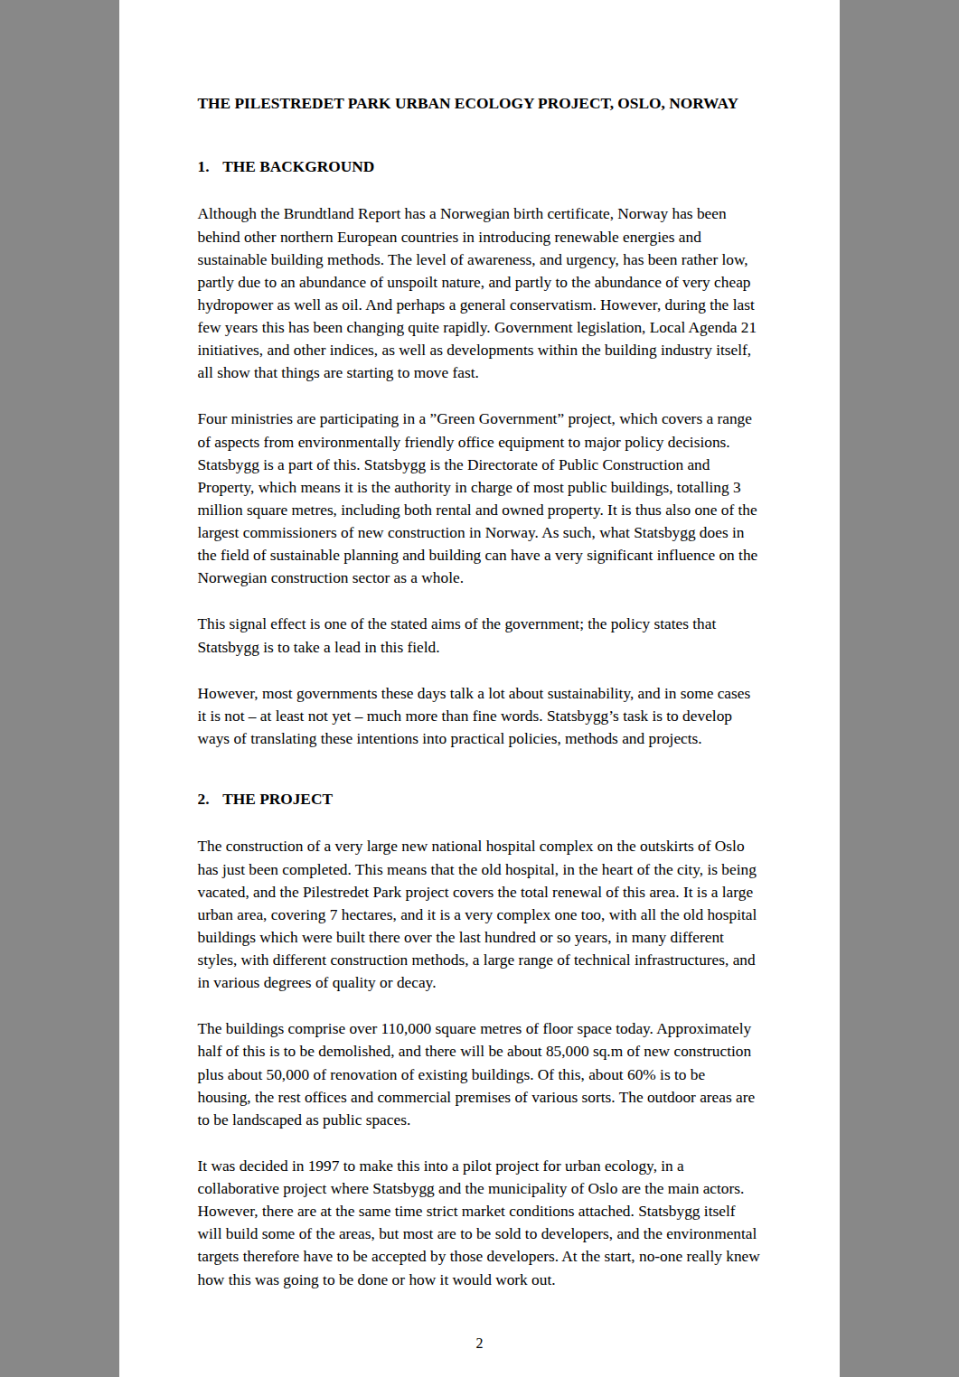The Pilestredet Park Urban Ecology Project, Oslo, Norway
1. The Background
Although the Brundtland Report has a Norwegian birth certificate, Norway has been behind other northern European countries in introducing renewable energies and sustainable building methods. The level of awareness, and urgency, has been rather low, partly due to an abundance of unspoilt nature, and partly to the abundance of very cheap hydropower as well as oil. And perhaps a general conservatism. However, during the last few years this has been changing quite rapidly. Government legislation, Local Agenda 21 initiatives, and other indices, as well as developments within the building industry itself, all show that things are starting to move fast.
Four ministries are participating in a ”Green Government” project, which covers a range of aspects from environmentally friendly office equipment to major policy decisions. Statsbygg is a part of this. Statsbygg is the Directorate of Public Construction and Property, which means it is the authority in charge of most public buildings, totalling 3 million square metres, including both rental and owned property. It is thus also one of the largest commissioners of new construction in Norway. As such, what Statsbygg does in the field of sustainable planning and building can have a very significant influence on the Norwegian construction sector as a whole.
This signal effect is one of the stated aims of the government; the policy states that Statsbygg is to take a lead in this field.
However, most governments these days talk a lot about sustainability, and in some cases it is not – at least not yet – much more than fine words. Statsbygg’s task is to develop ways of translating these intentions into practical policies, methods and projects.
2. The Project
The construction of a very large new national hospital complex on the outskirts of Oslo has just been completed. This means that the old hospital, in the heart of the city, is being vacated, and the Pilestredet Park project covers the total renewal of this area. It is a large urban area, covering 7 hectares, and it is a very complex one too, with all the old hospital buildings which were built there over the last hundred or so years, in many different styles, with different construction methods, a large range of technical infrastructures, and in various degrees of quality or decay.
The buildings comprise over 110,000 square metres of floor space today. Approximately half of this is to be demolished, and there will be about 85,000 sq.m of new construction plus about 50,000 of renovation of existing buildings. Of this, about 60% is to be housing, the rest offices and commercial premises of various sorts. The outdoor areas are to be landscaped as public spaces.
It was decided in 1997 to make this into a pilot project for urban ecology, in a collaborative project where Statsbygg and the municipality of Oslo are the main actors. However, there are at the same time strict market conditions attached. Statsbygg itself will build some of the areas, but most are to be sold to developers, and the environmental targets therefore have to be accepted by those developers. At the start, no-one really knew how this was going to be done or how it would work out.
2